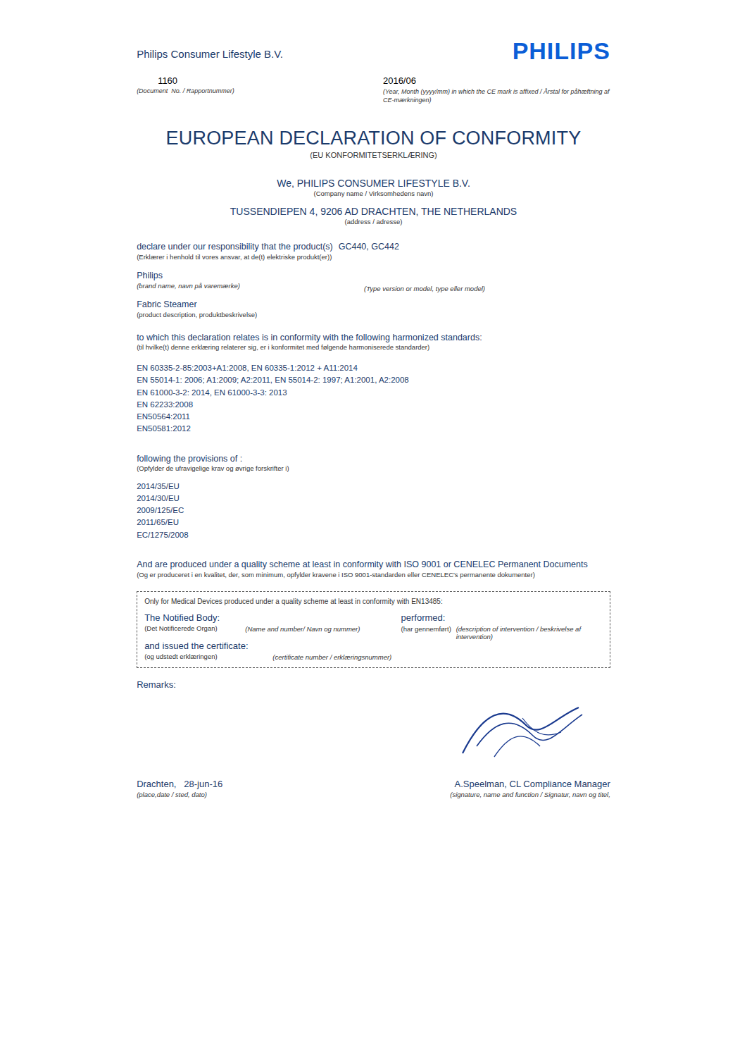PHILIPS
Philips Consumer Lifestyle B.V.
1160
(Document No. / Rapportnummer)
2016/06
(Year, Month (yyyy/mm) in which the CE mark is affixed / Årstal for påhæftning af CE-mærkningen)
EUROPEAN DECLARATION OF CONFORMITY
(EU KONFORMITETSERKLÆRING)
We, PHILIPS CONSUMER LIFESTYLE B.V.
(Company name / Virksomhedens navn)
TUSSENDIEPEN 4, 9206 AD DRACHTEN, THE NETHERLANDS
(address / adresse)
declare under our responsibility that the product(s) GC440, GC442
(Erklærer i henhold til vores ansvar, at de(t) elektriske produkt(er))
Philips
(brand name, navn på varemærke)
(Type version or model, type eller model)
Fabric Steamer
(product description, produktbeskrivelse)
to which this declaration relates is in conformity with the following harmonized standards:
(til hvilke(t) denne erklæring relaterer sig, er i konformitet med følgende harmoniserede standarder)
EN 60335-2-85:2003+A1:2008, EN 60335-1:2012 + A11:2014
EN 55014-1: 2006; A1:2009; A2:2011, EN 55014-2: 1997; A1:2001, A2:2008
EN 61000-3-2: 2014, EN 61000-3-3: 2013
EN 62233:2008
EN50564:2011
EN50581:2012
following the provisions of :
(Opfylder de ufravigelige krav og øvrige forskrifter i)
2014/35/EU
2014/30/EU
2009/125/EC
2011/65/EU
EC/1275/2008
And are produced under a quality scheme at least in conformity with ISO 9001 or CENELEC Permanent Documents
(Og er produceret i en kvalitet, der, som minimum, opfylder kravene i ISO 9001-standarden eller CENELEC's permanente dokumenter)
Only for Medical Devices produced under a quality scheme at least in conformity with EN13485:
The Notified Body:
(Det Notificerede Organ)
(Name and number/ Navn og nummer)
performed:
(har gennemført)
(description of intervention / beskrivelse af intervention)
and issued the certificate:
(og udstedt erklæringen)
(certificate number / erklæringsnummer)
Remarks:
Drachten, 28-jun-16
(place,date / sted, dato)
A.Speelman, CL Compliance Manager
(signature, name and function / Signatur, navn og titel,